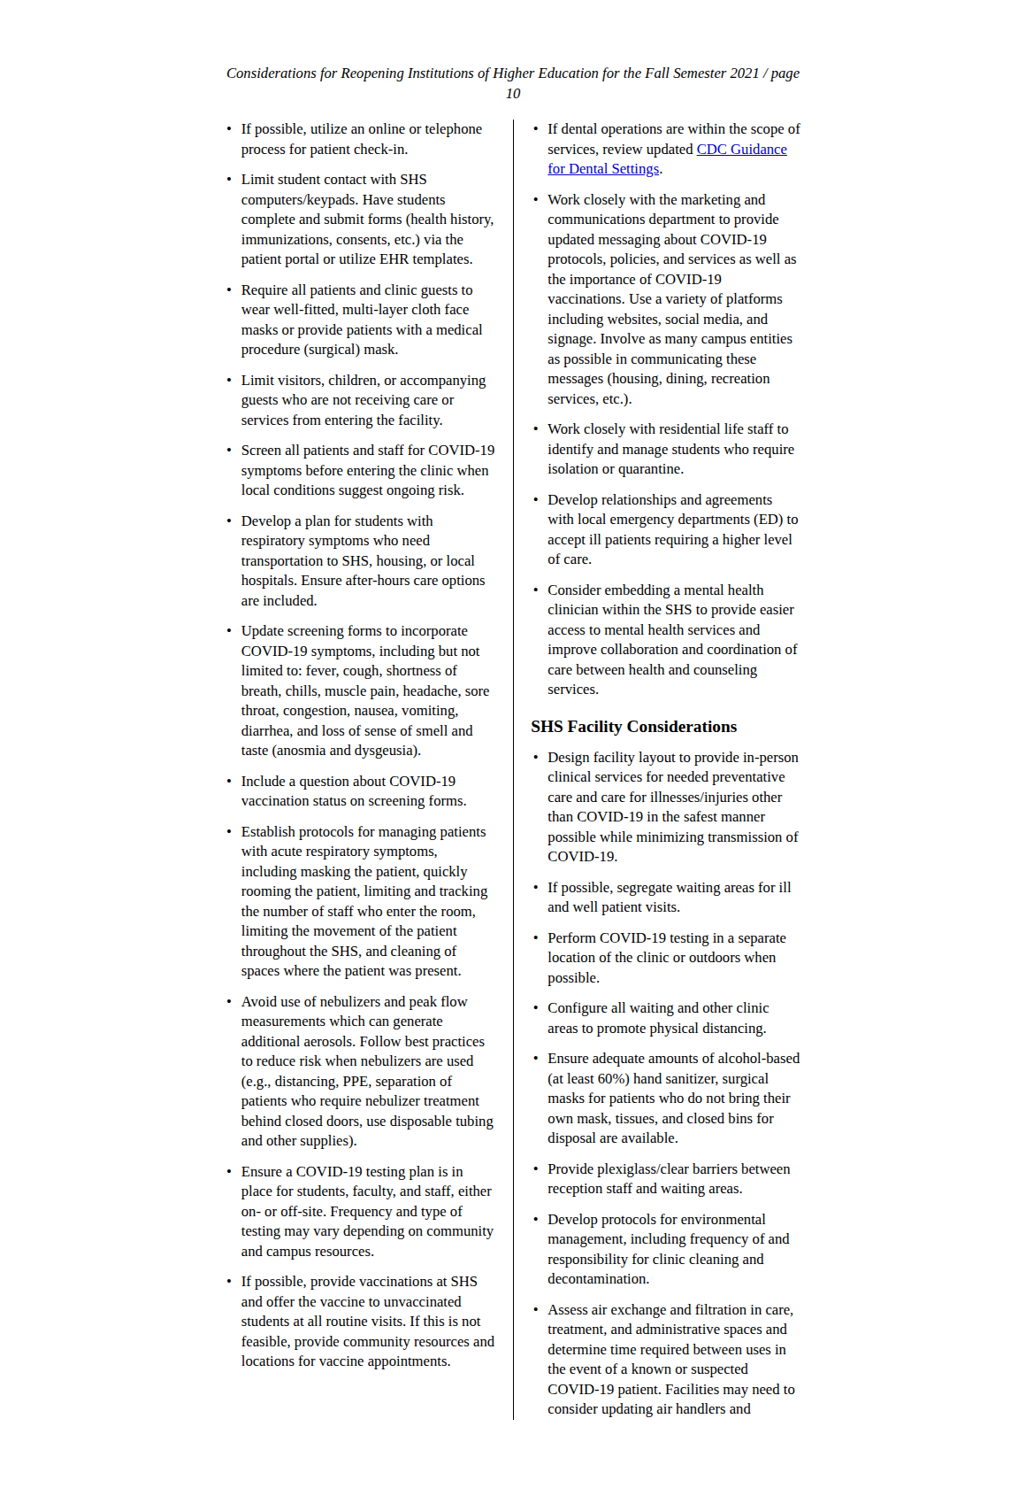Considerations for Reopening Institutions of Higher Education for the Fall Semester 2021 / page 10
If possible, utilize an online or telephone process for patient check-in.
Limit student contact with SHS computers/keypads. Have students complete and submit forms (health history, immunizations, consents, etc.) via the patient portal or utilize EHR templates.
Require all patients and clinic guests to wear well-fitted, multi-layer cloth face masks or provide patients with a medical procedure (surgical) mask.
Limit visitors, children, or accompanying guests who are not receiving care or services from entering the facility.
Screen all patients and staff for COVID-19 symptoms before entering the clinic when local conditions suggest ongoing risk.
Develop a plan for students with respiratory symptoms who need transportation to SHS, housing, or local hospitals. Ensure after-hours care options are included.
Update screening forms to incorporate COVID-19 symptoms, including but not limited to: fever, cough, shortness of breath, chills, muscle pain, headache, sore throat, congestion, nausea, vomiting, diarrhea, and loss of sense of smell and taste (anosmia and dysgeusia).
Include a question about COVID-19 vaccination status on screening forms.
Establish protocols for managing patients with acute respiratory symptoms, including masking the patient, quickly rooming the patient, limiting and tracking the number of staff who enter the room, limiting the movement of the patient throughout the SHS, and cleaning of spaces where the patient was present.
Avoid use of nebulizers and peak flow measurements which can generate additional aerosols. Follow best practices to reduce risk when nebulizers are used (e.g., distancing, PPE, separation of patients who require nebulizer treatment behind closed doors, use disposable tubing and other supplies).
Ensure a COVID-19 testing plan is in place for students, faculty, and staff, either on- or off-site. Frequency and type of testing may vary depending on community and campus resources.
If possible, provide vaccinations at SHS and offer the vaccine to unvaccinated students at all routine visits. If this is not feasible, provide community resources and locations for vaccine appointments.
If dental operations are within the scope of services, review updated CDC Guidance for Dental Settings.
Work closely with the marketing and communications department to provide updated messaging about COVID-19 protocols, policies, and services as well as the importance of COVID-19 vaccinations. Use a variety of platforms including websites, social media, and signage. Involve as many campus entities as possible in communicating these messages (housing, dining, recreation services, etc.).
Work closely with residential life staff to identify and manage students who require isolation or quarantine.
Develop relationships and agreements with local emergency departments (ED) to accept ill patients requiring a higher level of care.
Consider embedding a mental health clinician within the SHS to provide easier access to mental health services and improve collaboration and coordination of care between health and counseling services.
SHS Facility Considerations
Design facility layout to provide in-person clinical services for needed preventative care and care for illnesses/injuries other than COVID-19 in the safest manner possible while minimizing transmission of COVID-19.
If possible, segregate waiting areas for ill and well patient visits.
Perform COVID-19 testing in a separate location of the clinic or outdoors when possible.
Configure all waiting and other clinic areas to promote physical distancing.
Ensure adequate amounts of alcohol-based (at least 60%) hand sanitizer, surgical masks for patients who do not bring their own mask, tissues, and closed bins for disposal are available.
Provide plexiglass/clear barriers between reception staff and waiting areas.
Develop protocols for environmental management, including frequency of and responsibility for clinic cleaning and decontamination.
Assess air exchange and filtration in care, treatment, and administrative spaces and determine time required between uses in the event of a known or suspected COVID-19 patient. Facilities may need to consider updating air handlers and